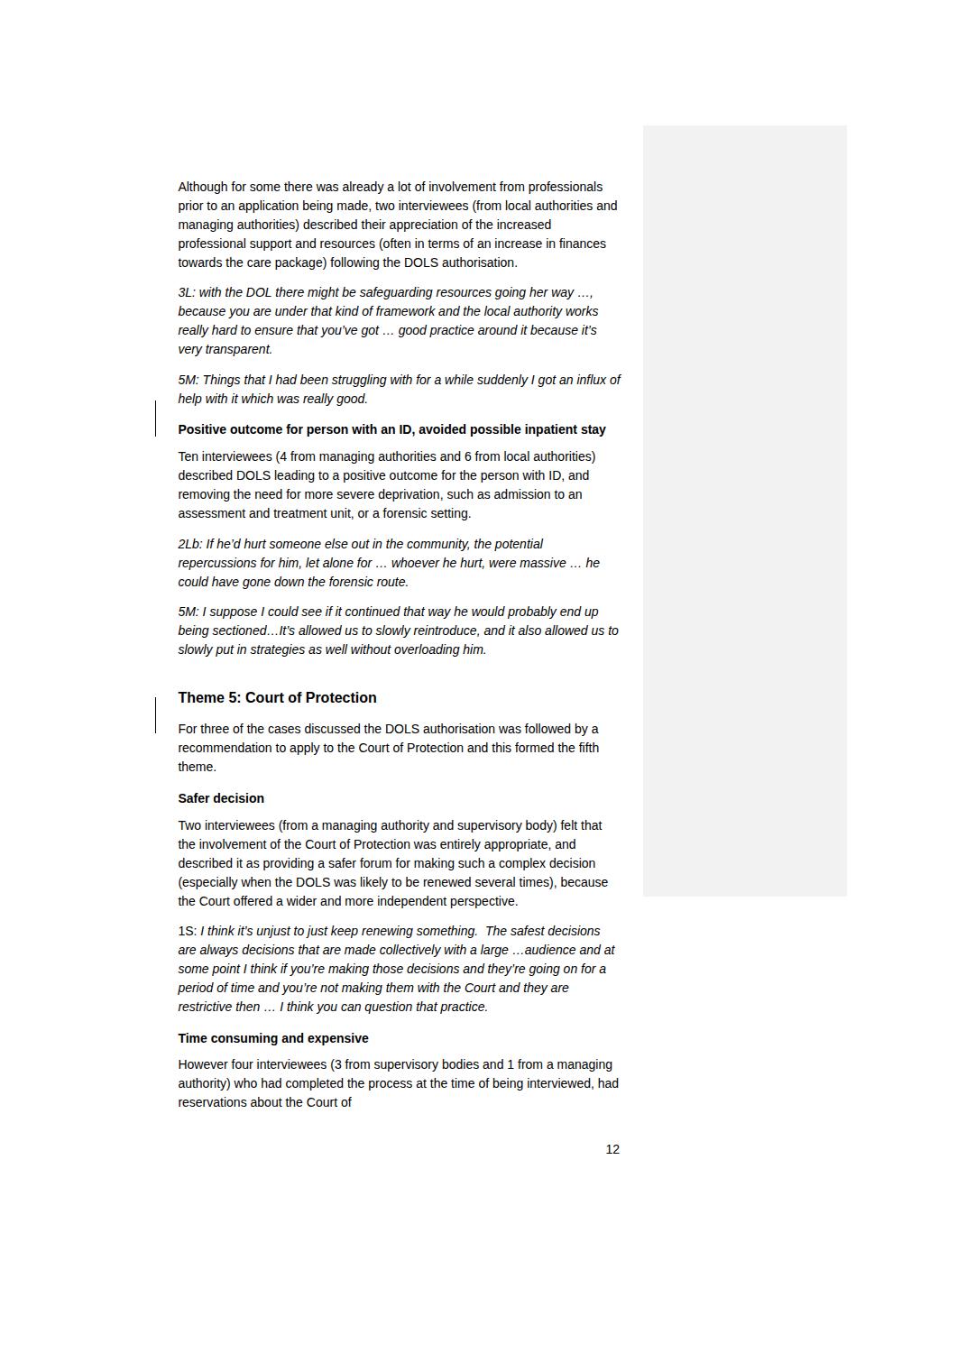Although for some there was already a lot of involvement from professionals prior to an application being made, two interviewees (from local authorities and managing authorities) described their appreciation of the increased professional support and resources (often in terms of an increase in finances towards the care package) following the DOLS authorisation.
3L: with the DOL there might be safeguarding resources going her way …, because you are under that kind of framework and the local authority works really hard to ensure that you’ve got … good practice around it because it’s very transparent.
5M: Things that I had been struggling with for a while suddenly I got an influx of help with it which was really good.
Positive outcome for person with an ID, avoided possible inpatient stay
Ten interviewees (4 from managing authorities and 6 from local authorities) described DOLS leading to a positive outcome for the person with ID, and removing the need for more severe deprivation, such as admission to an assessment and treatment unit, or a forensic setting.
2Lb: If he’d hurt someone else out in the community, the potential repercussions for him, let alone for … whoever he hurt, were massive … he could have gone down the forensic route.
5M: I suppose I could see if it continued that way he would probably end up being sectioned…It’s allowed us to slowly reintroduce, and it also allowed us to slowly put in strategies as well without overloading him.
Theme 5: Court of Protection
For three of the cases discussed the DOLS authorisation was followed by a recommendation to apply to the Court of Protection and this formed the fifth theme.
Safer decision
Two interviewees (from a managing authority and supervisory body) felt that the involvement of the Court of Protection was entirely appropriate, and described it as providing a safer forum for making such a complex decision (especially when the DOLS was likely to be renewed several times), because the Court offered a wider and more independent perspective.
1S: I think it’s unjust to just keep renewing something. The safest decisions are always decisions that are made collectively with a large …audience and at some point I think if you’re making those decisions and they’re going on for a period of time and you’re not making them with the Court and they are restrictive then … I think you can question that practice.
Time consuming and expensive
However four interviewees (3 from supervisory bodies and 1 from a managing authority) who had completed the process at the time of being interviewed, had reservations about the Court of
12